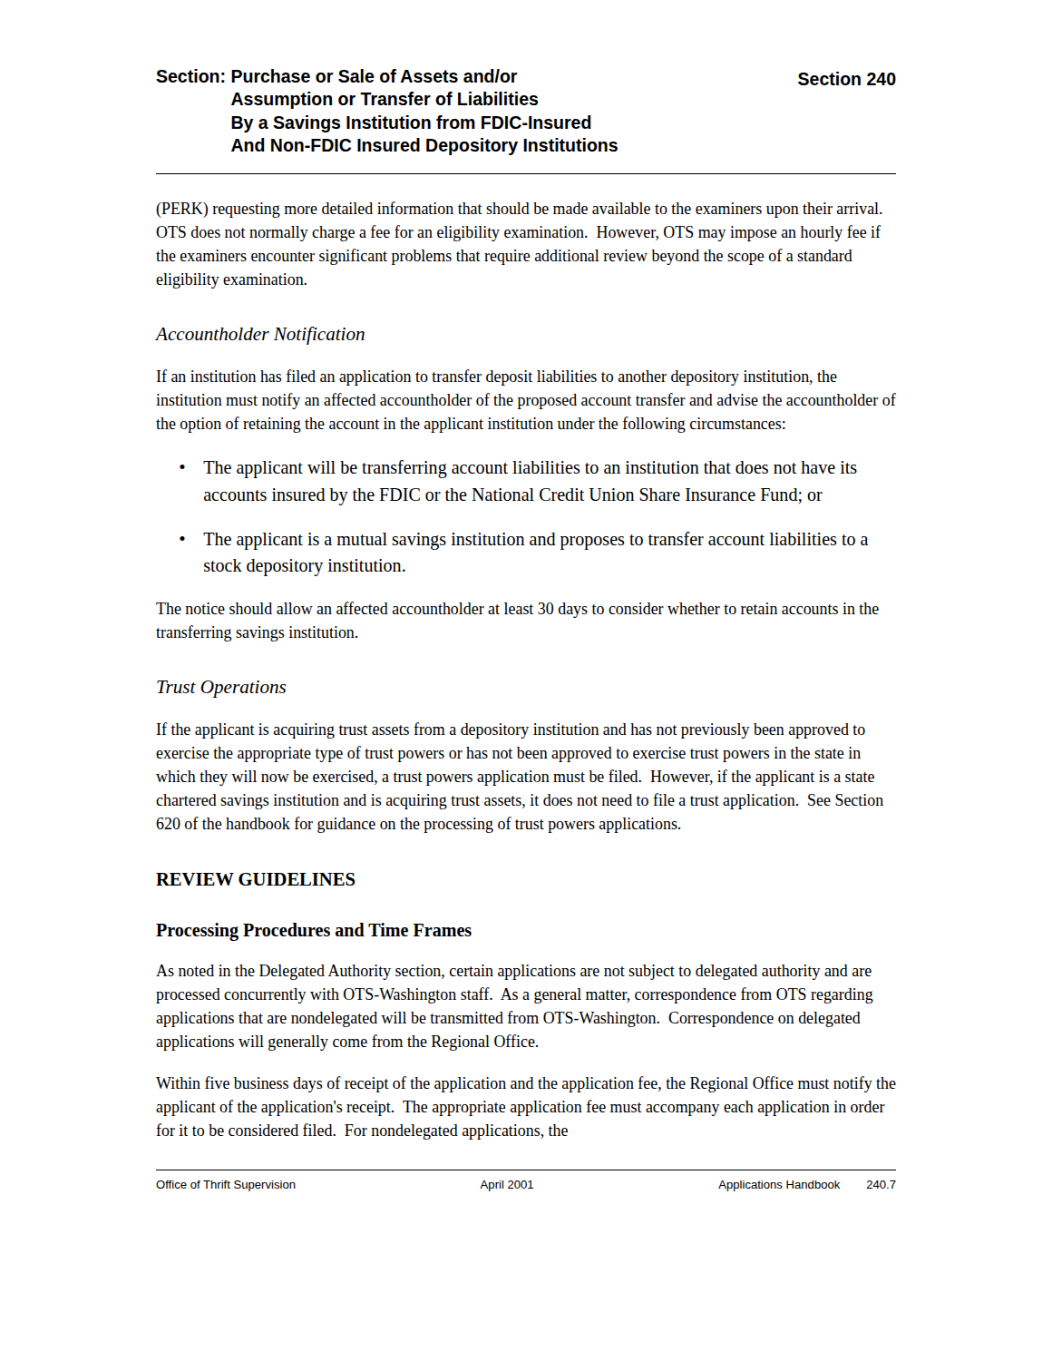Section: Purchase or Sale of Assets and/or
Assumption or Transfer of Liabilities
By a Savings Institution from FDIC-Insured
And Non-FDIC Insured Depository Institutions
Section 240
(PERK) requesting more detailed information that should be made available to the examiners upon their arrival. OTS does not normally charge a fee for an eligibility examination. However, OTS may impose an hourly fee if the examiners encounter significant problems that require additional review beyond the scope of a standard eligibility examination.
Accountholder Notification
If an institution has filed an application to transfer deposit liabilities to another depository institution, the institution must notify an affected accountholder of the proposed account transfer and advise the accountholder of the option of retaining the account in the applicant institution under the following circumstances:
The applicant will be transferring account liabilities to an institution that does not have its accounts insured by the FDIC or the National Credit Union Share Insurance Fund; or
The applicant is a mutual savings institution and proposes to transfer account liabilities to a stock depository institution.
The notice should allow an affected accountholder at least 30 days to consider whether to retain accounts in the transferring savings institution.
Trust Operations
If the applicant is acquiring trust assets from a depository institution and has not previously been approved to exercise the appropriate type of trust powers or has not been approved to exercise trust powers in the state in which they will now be exercised, a trust powers application must be filed. However, if the applicant is a state chartered savings institution and is acquiring trust assets, it does not need to file a trust application. See Section 620 of the handbook for guidance on the processing of trust powers applications.
REVIEW GUIDELINES
Processing Procedures and Time Frames
As noted in the Delegated Authority section, certain applications are not subject to delegated authority and are processed concurrently with OTS-Washington staff. As a general matter, correspondence from OTS regarding applications that are nondelegated will be transmitted from OTS-Washington. Correspondence on delegated applications will generally come from the Regional Office.
Within five business days of receipt of the application and the application fee, the Regional Office must notify the applicant of the application's receipt. The appropriate application fee must accompany each application in order for it to be considered filed. For nondelegated applications, the
Office of Thrift Supervision
April 2001
Applications Handbook240.7